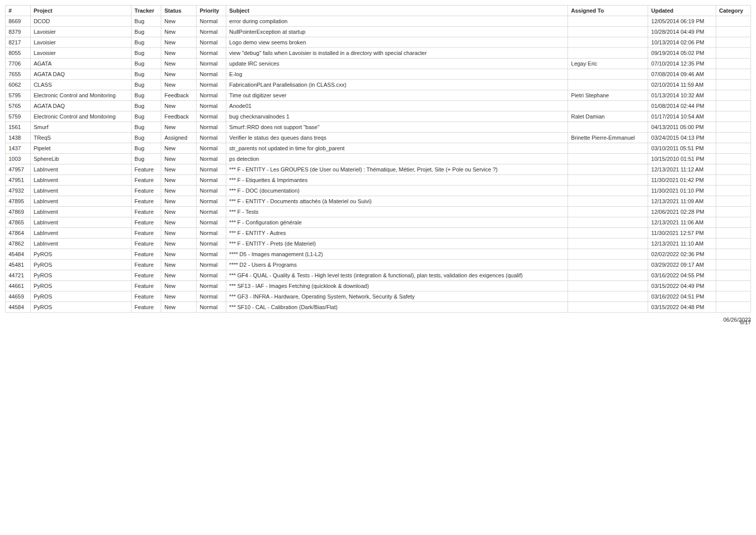| # | Project | Tracker | Status | Priority | Subject | Assigned To | Updated | Category |
| --- | --- | --- | --- | --- | --- | --- | --- | --- |
| 8669 | DCOD | Bug | New | Normal | error during compilation | | 12/05/2014 06:19 PM | |
| 8379 | Lavoisier | Bug | New | Normal | NullPointerException at startup | | 10/28/2014 04:49 PM | |
| 8217 | Lavoisier | Bug | New | Normal | Logo demo view seems broken | | 10/13/2014 02:06 PM | |
| 8055 | Lavoisier | Bug | New | Normal | view "debug" fails when Lavoisier is installed in a directory with special character | | 09/19/2014 05:02 PM | |
| 7706 | AGATA | Bug | New | Normal | update IRC services | Legay Eric | 07/10/2014 12:35 PM | |
| 7655 | AGATA DAQ | Bug | New | Normal | E-log | | 07/08/2014 09:46 AM | |
| 6062 | CLASS | Bug | New | Normal | FabricationPLant Parallelisation (in CLASS.cxx) | | 02/10/2014 11:59 AM | |
| 5795 | Electronic Control and Monitoring | Bug | Feedback | Normal | Time out digitizer sever | Pietri Stephane | 01/13/2014 10:32 AM | |
| 5765 | AGATA DAQ | Bug | New | Normal | Anode01 | | 01/08/2014 02:44 PM | |
| 5759 | Electronic Control and Monitoring | Bug | Feedback | Normal | bug checknarvalnodes 1 | Ralet Damian | 01/17/2014 10:54 AM | |
| 1561 | Smurf | Bug | New | Normal | Smurf::RRD does not support "base" | | 04/13/2011 05:00 PM | |
| 1438 | TReqS | Bug | Assigned | Normal | Verifier le status des queues dans treqs | Brinette Pierre-Emmanuel | 03/24/2015 04:13 PM | |
| 1437 | Pipelet | Bug | New | Normal | str_parents not updated in time for glob_parent | | 03/10/2011 05:51 PM | |
| 1003 | SphereLib | Bug | New | Normal | ps detection | | 10/15/2010 01:51 PM | |
| 47957 | LabInvent | Feature | New | Normal | *** F - ENTITY - Les GROUPES (de User ou Materiel) : Thématique, Métier, Projet, Site (+ Pole ou Service ?) | | 12/13/2021 11:12 AM | |
| 47951 | LabInvent | Feature | New | Normal | *** F - Etiquettes & Imprimantes | | 11/30/2021 01:42 PM | |
| 47932 | LabInvent | Feature | New | Normal | *** F - DOC (documentation) | | 11/30/2021 01:10 PM | |
| 47895 | LabInvent | Feature | New | Normal | *** F - ENTITY - Documents attachés (à Materiel ou Suivi) | | 12/13/2021 11:09 AM | |
| 47869 | LabInvent | Feature | New | Normal | *** F - Tests | | 12/06/2021 02:28 PM | |
| 47865 | LabInvent | Feature | New | Normal | *** F - Configuration générale | | 12/13/2021 11:06 AM | |
| 47864 | LabInvent | Feature | New | Normal | *** F - ENTITY - Autres | | 11/30/2021 12:57 PM | |
| 47862 | LabInvent | Feature | New | Normal | *** F - ENTITY - Prets (de Materiel) | | 12/13/2021 11:10 AM | |
| 45484 | PyROS | Feature | New | Normal | **** D5 - Images management (L1-L2) | | 02/02/2022 02:36 PM | |
| 45481 | PyROS | Feature | New | Normal | **** D2 - Users & Programs | | 03/29/2022 09:17 AM | |
| 44721 | PyROS | Feature | New | Normal | *** GF4 - QUAL - Quality & Tests - High level tests (integration & functional), plan tests, validation des exigences (qualif) | | 03/16/2022 04:55 PM | |
| 44661 | PyROS | Feature | New | Normal | *** SF13 - IAF - Images Fetching (quicklook & download) | | 03/15/2022 04:49 PM | |
| 44659 | PyROS | Feature | New | Normal | *** GF3 - INFRA - Hardware, Operating System, Network, Security & Safety | | 03/16/2022 04:51 PM | |
| 44584 | PyROS | Feature | New | Normal | *** SF10 - CAL - Calibration (Dark/Bias/Flat) | | 03/15/2022 04:48 PM | |
06/26/2022
6/17